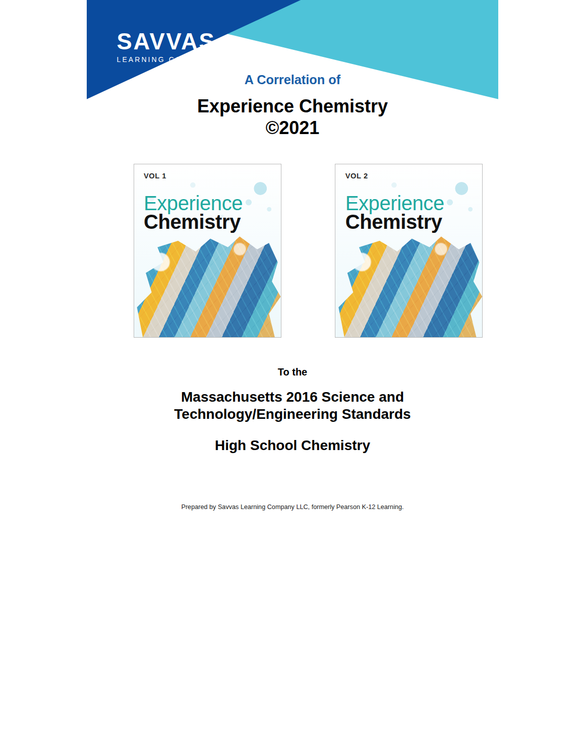SAVVAS LEARNING COMPANY
A Correlation of
Experience Chemistry
©2021
VOL 1
Experience Chemistry
VOL 2
Experience Chemistry
To the
Massachusetts 2016 Science and Technology/Engineering Standards
High School Chemistry
Prepared by Savvas Learning Company LLC, formerly Pearson K-12 Learning.